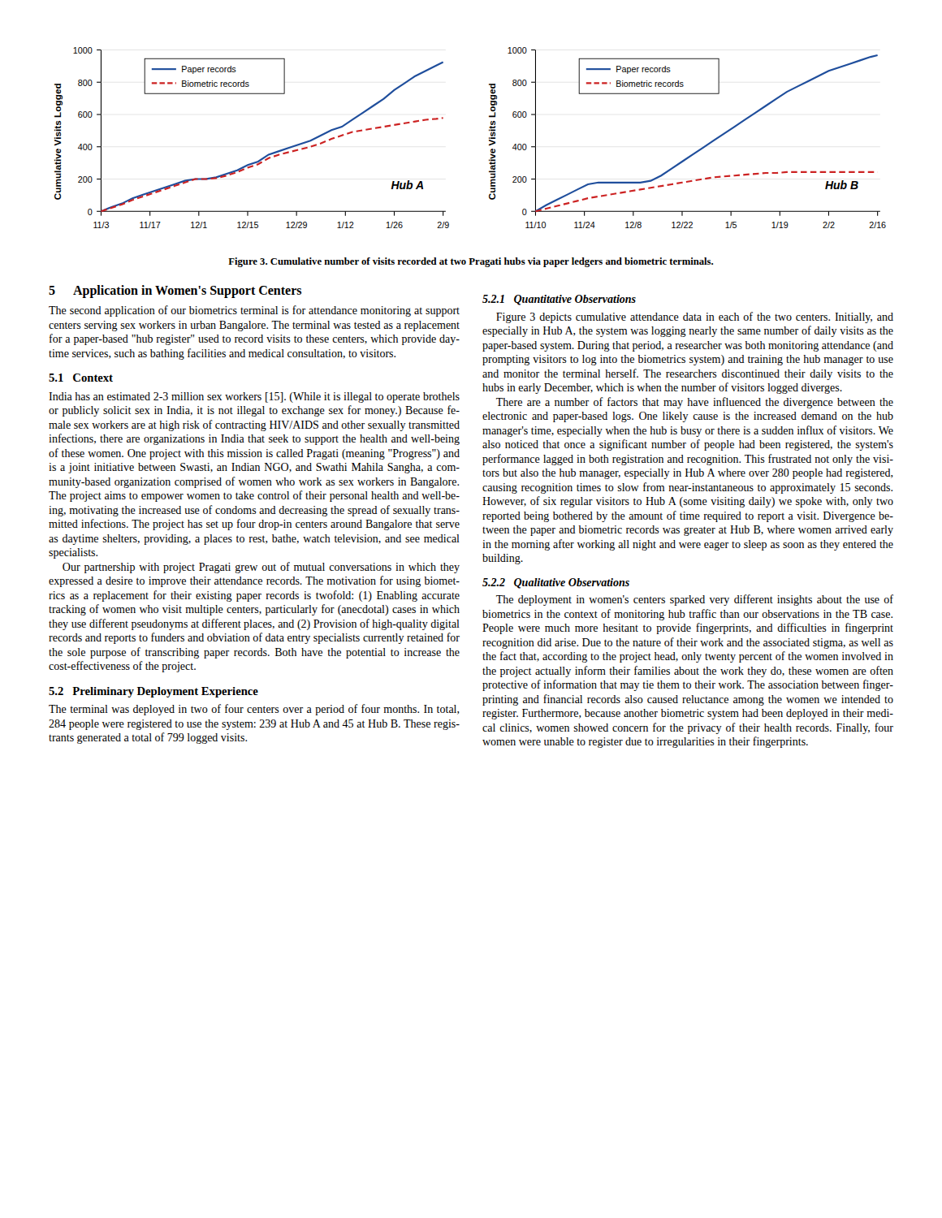Cumulative Visits Logged 0 200 400 600 800 1000 11/3 11/17 12/1 12/15 12/29 1/12 1/26 2/9 Paper records Biometric records Hub A
Cumulative Visits Logged 0 200 400 600 800 1000 11/10 11/24 12/8 12/22 1/5 1/19 2/2 2/16 Paper records Biometric records Hub B
Figure 3. Cumulative number of visits recorded at two Pragati hubs via paper ledgers and biometric terminals.
5 Application in Women's Support Centers
The second application of our biometrics terminal is for attendance monitoring at support centers serving sex workers in urban Bangalore. The terminal was tested as a replacement for a paper-based "hub register" used to record visits to these centers, which provide daytime services, such as bathing facilities and medical consultation, to visitors.
5.1 Context
India has an estimated 2-3 million sex workers [15]. (While it is illegal to operate brothels or publicly solicit sex in India, it is not illegal to exchange sex for money.) Because female sex workers are at high risk of contracting HIV/AIDS and other sexually transmitted infections, there are organizations in India that seek to support the health and well-being of these women. One project with this mission is called Pragati (meaning "Progress") and is a joint initiative between Swasti, an Indian NGO, and Swathi Mahila Sangha, a community-based organization comprised of women who work as sex workers in Bangalore. The project aims to empower women to take control of their personal health and well-being, motivating the increased use of condoms and decreasing the spread of sexually transmitted infections. The project has set up four drop-in centers around Bangalore that serve as daytime shelters, providing, a places to rest, bathe, watch television, and see medical specialists.
Our partnership with project Pragati grew out of mutual conversations in which they expressed a desire to improve their attendance records. The motivation for using biometrics as a replacement for their existing paper records is twofold: (1) Enabling accurate tracking of women who visit multiple centers, particularly for (anecdotal) cases in which they use different pseudonyms at different places, and (2) Provision of high-quality digital records and reports to funders and obviation of data entry specialists currently retained for the sole purpose of transcribing paper records. Both have the potential to increase the cost-effectiveness of the project.
5.2 Preliminary Deployment Experience
The terminal was deployed in two of four centers over a period of four months. In total, 284 people were registered to use the system: 239 at Hub A and 45 at Hub B. These registrants generated a total of 799 logged visits.
5.2.1 Quantitative Observations
Figure 3 depicts cumulative attendance data in each of the two centers. Initially, and especially in Hub A, the system was logging nearly the same number of daily visits as the paper-based system. During that period, a researcher was both monitoring attendance (and prompting visitors to log into the biometrics system) and training the hub manager to use and monitor the terminal herself. The researchers discontinued their daily visits to the hubs in early December, which is when the number of visitors logged diverges.
There are a number of factors that may have influenced the divergence between the electronic and paper-based logs. One likely cause is the increased demand on the hub manager's time, especially when the hub is busy or there is a sudden influx of visitors. We also noticed that once a significant number of people had been registered, the system's performance lagged in both registration and recognition. This frustrated not only the visitors but also the hub manager, especially in Hub A where over 280 people had registered, causing recognition times to slow from near-instantaneous to approximately 15 seconds. However, of six regular visitors to Hub A (some visiting daily) we spoke with, only two reported being bothered by the amount of time required to report a visit. Divergence between the paper and biometric records was greater at Hub B, where women arrived early in the morning after working all night and were eager to sleep as soon as they entered the building.
5.2.2 Qualitative Observations
The deployment in women's centers sparked very different insights about the use of biometrics in the context of monitoring hub traffic than our observations in the TB case. People were much more hesitant to provide fingerprints, and difficulties in fingerprint recognition did arise. Due to the nature of their work and the associated stigma, as well as the fact that, according to the project head, only twenty percent of the women involved in the project actually inform their families about the work they do, these women are often protective of information that may tie them to their work. The association between fingerprinting and financial records also caused reluctance among the women we intended to register. Furthermore, because another biometric system had been deployed in their medical clinics, women showed concern for the privacy of their health records. Finally, four women were unable to register due to irregularities in their fingerprints.